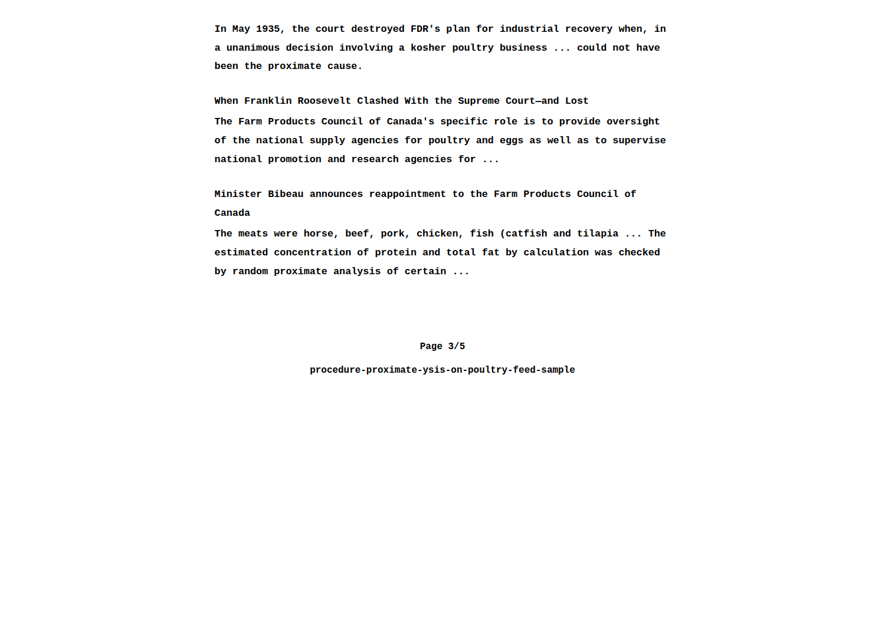In May 1935, the court destroyed FDR's plan for industrial recovery when, in a unanimous decision involving a kosher poultry business ... could not have been the proximate cause.
When Franklin Roosevelt Clashed With the Supreme Court—and Lost
The Farm Products Council of Canada's specific role is to provide oversight of the national supply agencies for poultry and eggs as well as to supervise national promotion and research agencies for ...
Minister Bibeau announces reappointment to the Farm Products Council of Canada
The meats were horse, beef, pork, chicken, fish (catfish and tilapia ... The estimated concentration of protein and total fat by calculation was checked by random proximate analysis of certain ...
Page 3/5
procedure-proximate-ysis-on-poultry-feed-sample